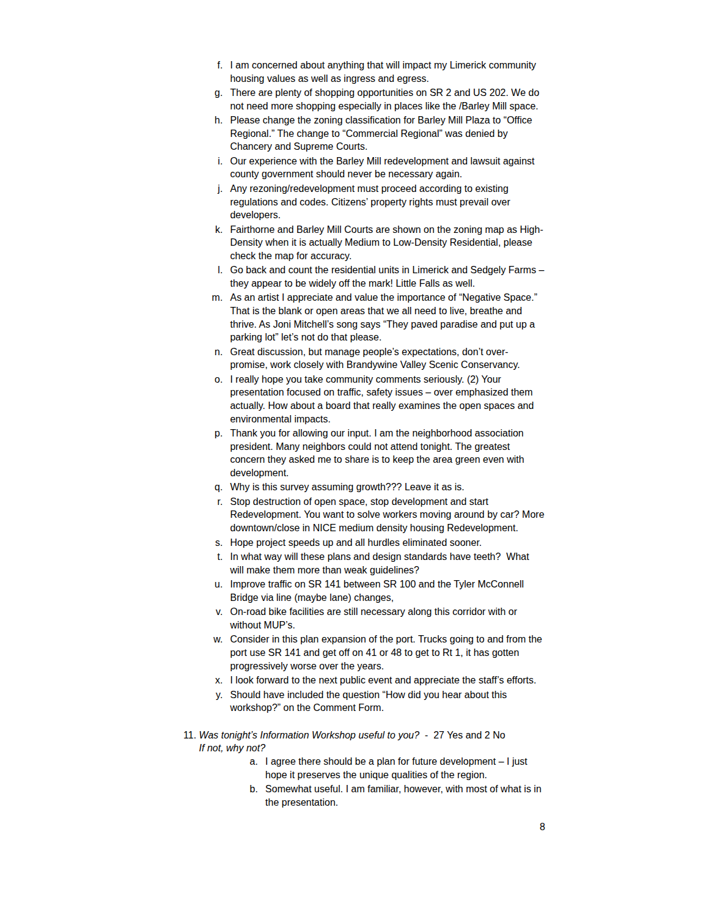I am concerned about anything that will impact my Limerick community housing values as well as ingress and egress.
There are plenty of shopping opportunities on SR 2 and US 202. We do not need more shopping especially in places like the /Barley Mill space.
Please change the zoning classification for Barley Mill Plaza to “Office Regional.” The change to “Commercial Regional” was denied by Chancery and Supreme Courts.
Our experience with the Barley Mill redevelopment and lawsuit against county government should never be necessary again.
Any rezoning/redevelopment must proceed according to existing regulations and codes. Citizens’ property rights must prevail over developers.
Fairthorne and Barley Mill Courts are shown on the zoning map as High-Density when it is actually Medium to Low-Density Residential, please check the map for accuracy.
Go back and count the residential units in Limerick and Sedgely Farms – they appear to be widely off the mark! Little Falls as well.
As an artist I appreciate and value the importance of “Negative Space.” That is the blank or open areas that we all need to live, breathe and thrive. As Joni Mitchell’s song says “They paved paradise and put up a parking lot” let’s not do that please.
Great discussion, but manage people’s expectations, don’t over-promise, work closely with Brandywine Valley Scenic Conservancy.
I really hope you take community comments seriously. (2) Your presentation focused on traffic, safety issues – over emphasized them actually. How about a board that really examines the open spaces and environmental impacts.
Thank you for allowing our input. I am the neighborhood association president. Many neighbors could not attend tonight. The greatest concern they asked me to share is to keep the area green even with development.
Why is this survey assuming growth??? Leave it as is.
Stop destruction of open space, stop development and start Redevelopment. You want to solve workers moving around by car? More downtown/close in NICE medium density housing Redevelopment.
Hope project speeds up and all hurdles eliminated sooner.
In what way will these plans and design standards have teeth? What will make them more than weak guidelines?
Improve traffic on SR 141 between SR 100 and the Tyler McConnell Bridge via line (maybe lane) changes,
On-road bike facilities are still necessary along this corridor with or without MUP’s.
Consider in this plan expansion of the port. Trucks going to and from the port use SR 141 and get off on 41 or 48 to get to Rt 1, it has gotten progressively worse over the years.
I look forward to the next public event and appreciate the staff’s efforts.
Should have included the question “How did you hear about this workshop?” on the Comment Form.
Was tonight’s Information Workshop useful to you? - 27 Yes and 2 No
If not, why not?
I agree there should be a plan for future development – I just hope it preserves the unique qualities of the region.
Somewhat useful. I am familiar, however, with most of what is in the presentation.
8